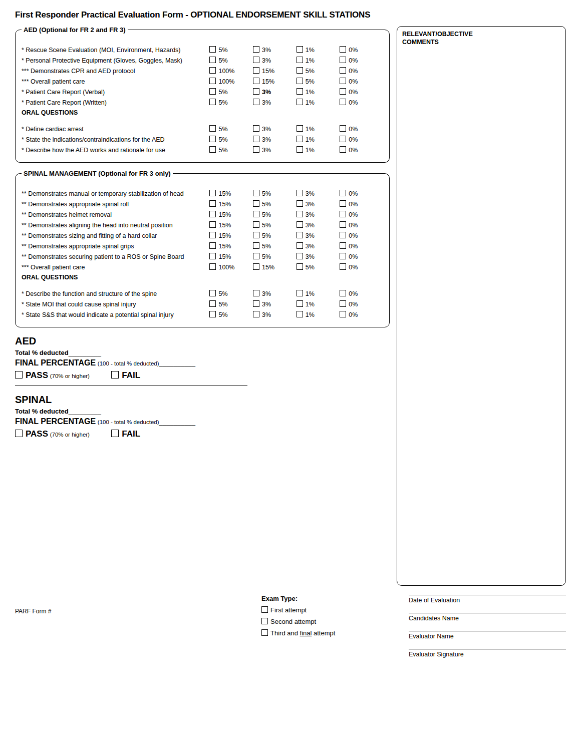First Responder Practical Evaluation Form - OPTIONAL ENDORSEMENT SKILL STATIONS
AED (Optional for FR 2 and FR 3)
| * Rescue Scene Evaluation (MOI, Environment, Hazards) | 5% | 3% | 1% | 0% |
| * Personal Protective Equipment (Gloves, Goggles, Mask) | 5% | 3% | 1% | 0% |
| *** Demonstrates CPR and AED protocol | 100% | 15% | 5% | 0% |
| *** Overall patient care | 100% | 15% | 5% | 0% |
| * Patient Care Report (Verbal) | 5% | 3% | 1% | 0% |
| * Patient Care Report (Written) | 5% | 3% | 1% | 0% |
| ORAL QUESTIONS |
| * Define cardiac arrest | 5% | 3% | 1% | 0% |
| * State the indications/contraindications for the AED | 5% | 3% | 1% | 0% |
| * Describe how the AED works and rationale for use | 5% | 3% | 1% | 0% |
SPINAL MANAGEMENT (Optional for FR 3 only)
| ** Demonstrates manual or temporary stabilization of head | 15% | 5% | 3% | 0% |
| ** Demonstrates appropriate spinal roll | 15% | 5% | 3% | 0% |
| ** Demonstrates helmet removal | 15% | 5% | 3% | 0% |
| ** Demonstrates aligning the head into neutral position | 15% | 5% | 3% | 0% |
| ** Demonstrates sizing and fitting of a hard collar | 15% | 5% | 3% | 0% |
| ** Demonstrates appropriate spinal grips | 15% | 5% | 3% | 0% |
| ** Demonstrates securing patient to a ROS or Spine Board | 15% | 5% | 3% | 0% |
| *** Overall patient care | 100% | 15% | 5% | 0% |
| ORAL QUESTIONS |
| * Describe the function and structure of the spine | 5% | 3% | 1% | 0% |
| * State MOI that could cause spinal injury | 5% | 3% | 1% | 0% |
| * State S&S that would indicate a potential spinal injury | 5% | 3% | 1% | 0% |
AED
Total % deducted_________
FINAL PERCENTAGE (100 - total % deducted)__________
PASS (70% or higher) FAIL
SPINAL
Total % deducted_________
FINAL PERCENTAGE (100 - total % deducted)__________
PASS (70% or higher) FAIL
RELEVANT/OBJECTIVE
COMMENTS
PARF Form #
Exam Type:
First attempt
Second attempt
Third and final attempt
Date of Evaluation
Candidates Name
Evaluator Name
Evaluator Signature